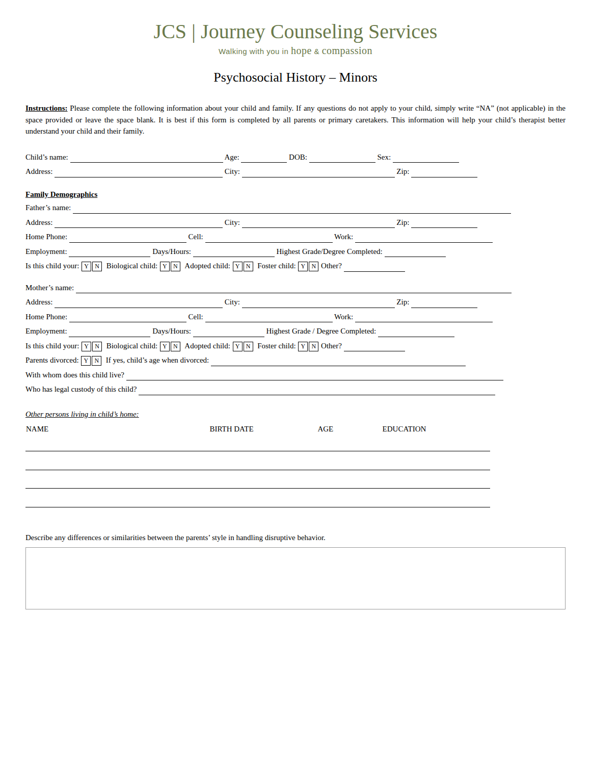JCS | Journey Counseling Services
Walking with you in hope & compassion
Psychosocial History – Minors
Instructions: Please complete the following information about your child and family. If any questions do not apply to your child, simply write “NA” (not applicable) in the space provided or leave the space blank. It is best if this form is completed by all parents or primary caretakers. This information will help your child’s therapist better understand your child and their family.
Child’s name: Age: DOB: Sex:
Address: City: Zip:
Family Demographics
Father’s name:
Address: City: Zip:
Home Phone: Cell: Work:
Employment: Days/Hours: Highest Grade/Degree Completed:
Is this child your: YN Biological child: YN Adopted child: YN Foster child: YN Other?
Mother’s name:
Address: City: Zip:
Home Phone: Cell: Work:
Employment: Days/Hours: Highest Grade / Degree Completed:
Is this child your: YN Biological child: YN Adopted child: YN Foster child: YN Other?
Parents divorced: YN If yes, child’s age when divorced:
With whom does this child live?
Who has legal custody of this child?
Other persons living in child’s home:
| NAME | BIRTH DATE | AGE | EDUCATION | |
| --- | --- | --- | --- | --- |
Describe any differences or similarities between the parents’ style in handling disruptive behavior.